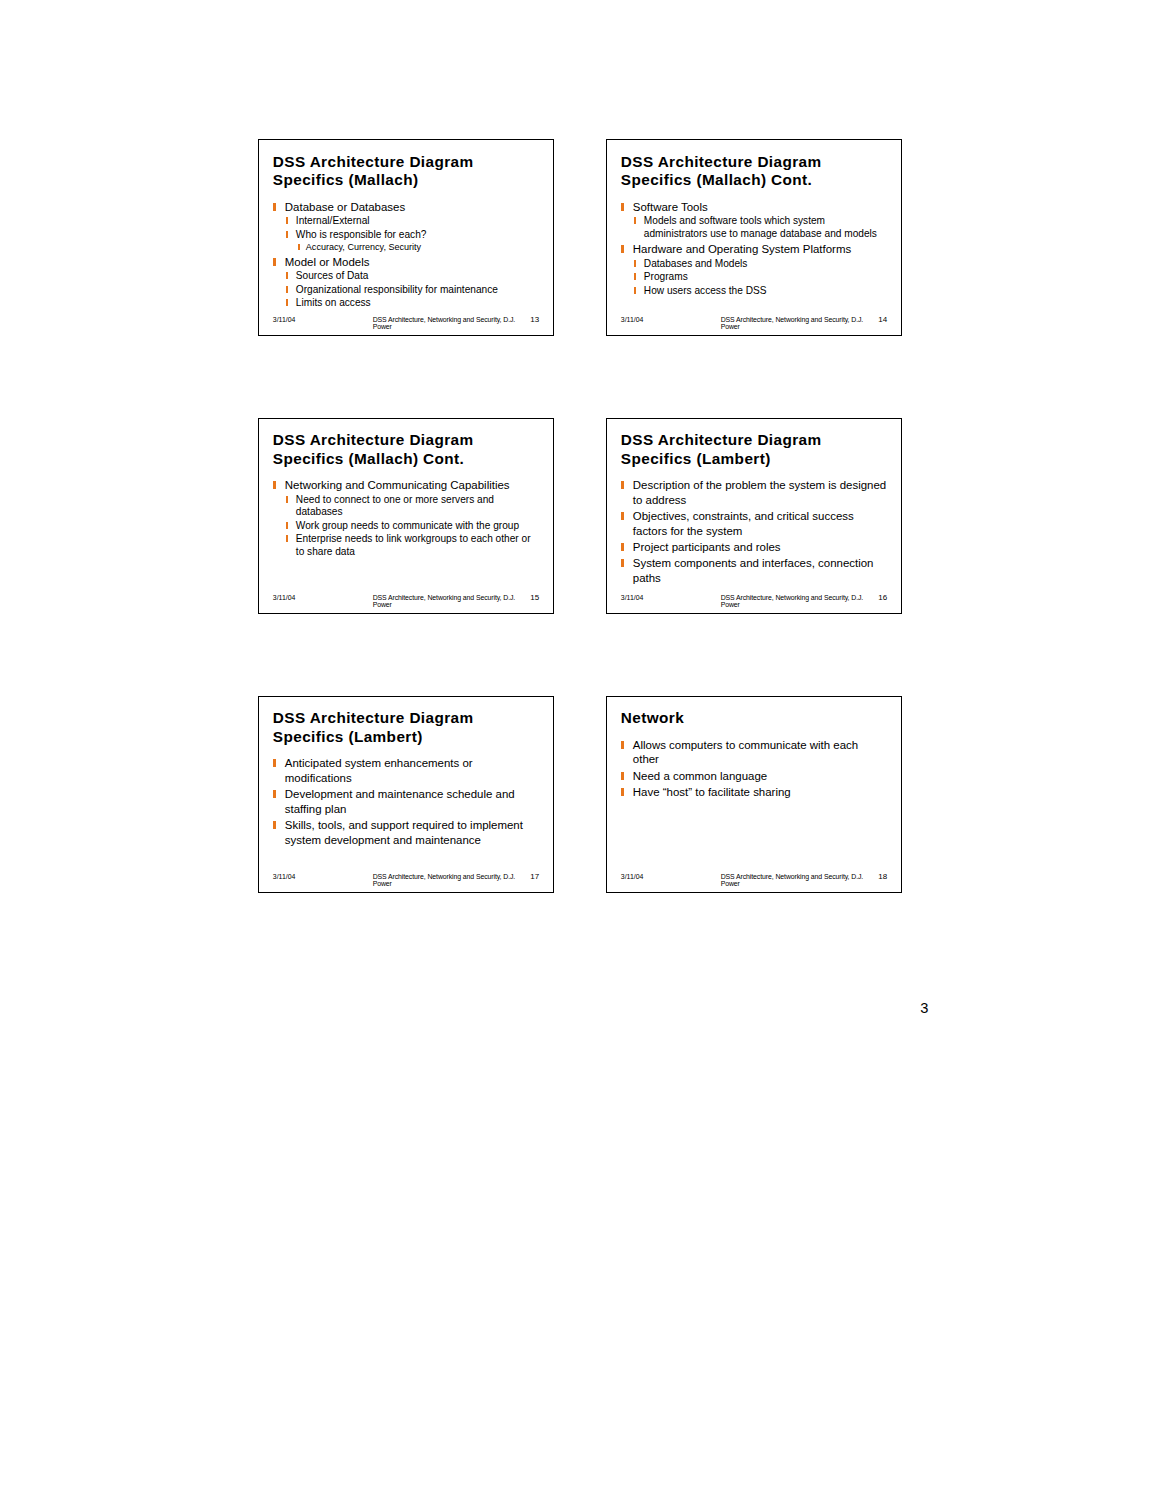DSS Architecture Diagram
Specifics (Mallach)
Database or Databases
Internal/External
Who is responsible for each?
Accuracy, Currency, Security
Model or Models
Sources of Data
Organizational responsibility for maintenance
Limits on access
3/11/04 DSS Architecture, Networking and Security, D.J. Power 13
DSS Architecture Diagram
Specifics (Mallach) Cont.
Software Tools
Models and software tools which system administrators use to manage database and models
Hardware and Operating System Platforms
Databases and Models
Programs
How users access the DSS
3/11/04 DSS Architecture, Networking and Security, D.J. Power 14
DSS Architecture Diagram
Specifics (Mallach) Cont.
Networking and Communicating Capabilities
Need to connect to one or more servers and databases
Work group needs to communicate with the group
Enterprise needs to link workgroups to each other or to share data
3/11/04 DSS Architecture, Networking and Security, D.J. Power 15
DSS Architecture Diagram
Specifics (Lambert)
Description of the problem the system is designed to address
Objectives, constraints, and critical success factors for the system
Project participants and roles
System components and interfaces, connection paths
3/11/04 DSS Architecture, Networking and Security, D.J. Power 16
DSS Architecture Diagram
Specifics (Lambert)
Anticipated system enhancements or modifications
Development and maintenance schedule and staffing plan
Skills, tools, and support required to implement system development and maintenance
3/11/04 DSS Architecture, Networking and Security, D.J. Power 17
Network
Allows computers to communicate with each other
Need a common language
Have “host” to facilitate sharing
3/11/04 DSS Architecture, Networking and Security, D.J. Power 18
3